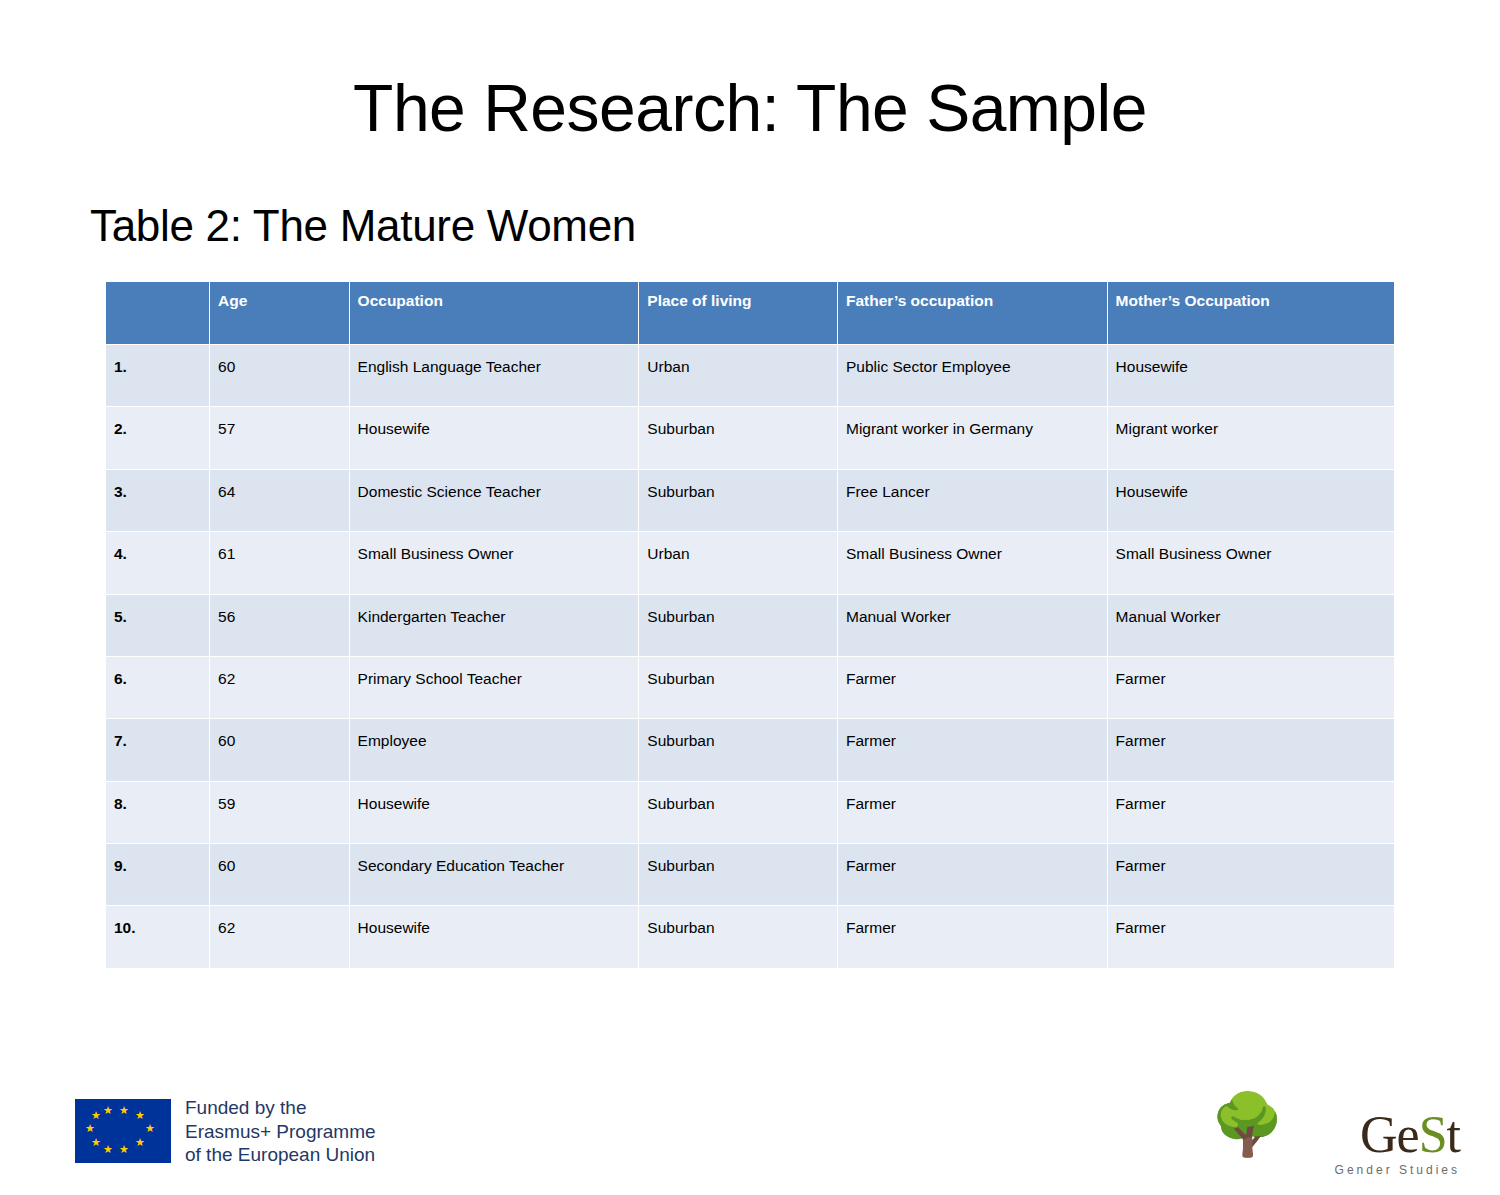The Research: The Sample
Table 2: The Mature Women
| | Age | Occupation | Place of living | Father’s occupation | Mother’s Occupation |
| --- | --- | --- | --- | --- | --- |
| 1. | 60 | English Language Teacher | Urban | Public Sector Employee | Housewife |
| 2. | 57 | Housewife | Suburban | Migrant worker in Germany | Migrant worker |
| 3. | 64 | Domestic Science Teacher | Suburban | Free Lancer | Housewife |
| 4. | 61 | Small Business Owner | Urban | Small Business Owner | Small Business Owner |
| 5. | 56 | Kindergarten Teacher | Suburban | Manual Worker | Manual Worker |
| 6. | 62 | Primary School Teacher | Suburban | Farmer | Farmer |
| 7. | 60 | Employee | Suburban | Farmer | Farmer |
| 8. | 59 | Housewife | Suburban | Farmer | Farmer |
| 9. | 60 | Secondary Education Teacher | Suburban | Farmer | Farmer |
| 10. | 62 | Housewife | Suburban | Farmer | Farmer |
★ ★ ★ ★ ★ ★ ★ ★ ★ ★
Funded by the
Erasmus+ Programme
of the European Union
🌳
GeSt
Gender Studies